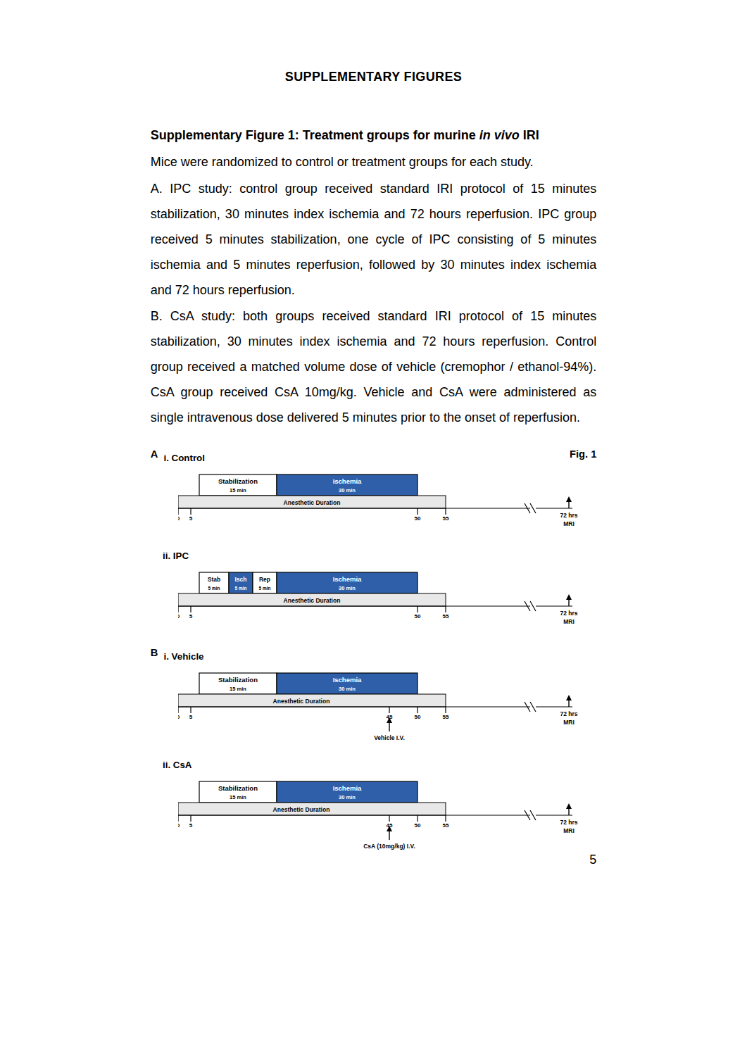SUPPLEMENTARY FIGURES
Supplementary Figure 1: Treatment groups for murine in vivo IRI
Mice were randomized to control or treatment groups for each study.
A. IPC study: control group received standard IRI protocol of 15 minutes stabilization, 30 minutes index ischemia and 72 hours reperfusion. IPC group received 5 minutes stabilization, one cycle of IPC consisting of 5 minutes ischemia and 5 minutes reperfusion, followed by 30 minutes index ischemia and 72 hours reperfusion.
B. CsA study: both groups received standard IRI protocol of 15 minutes stabilization, 30 minutes index ischemia and 72 hours reperfusion. Control group received a matched volume dose of vehicle (cremophor / ethanol-94%). CsA group received CsA 10mg/kg. Vehicle and CsA were administered as single intravenous dose delivered 5 minutes prior to the onset of reperfusion.
Fig. 1
Ai. Control
Stabilization 15 min Ischemia 30 min Anesthetic Duration 0 5 50 55 72 hrs MRI
ii. IPC
Stab 5 min Isch 5 min Rep 5 min Ischemia 30 min Anesthetic Duration 0 5 50 55 72 hrs MRI
Bi. Vehicle
Stabilization 15 min Ischemia 30 min Anesthetic Duration 0 5 45 50 55 Vehicle I.V. 72 hrs MRI
ii. CsA
Stabilization 15 min Ischemia 30 min Anesthetic Duration 0 5 45 50 55 CsA (10mg/kg) I.V. 72 hrs MRI
5